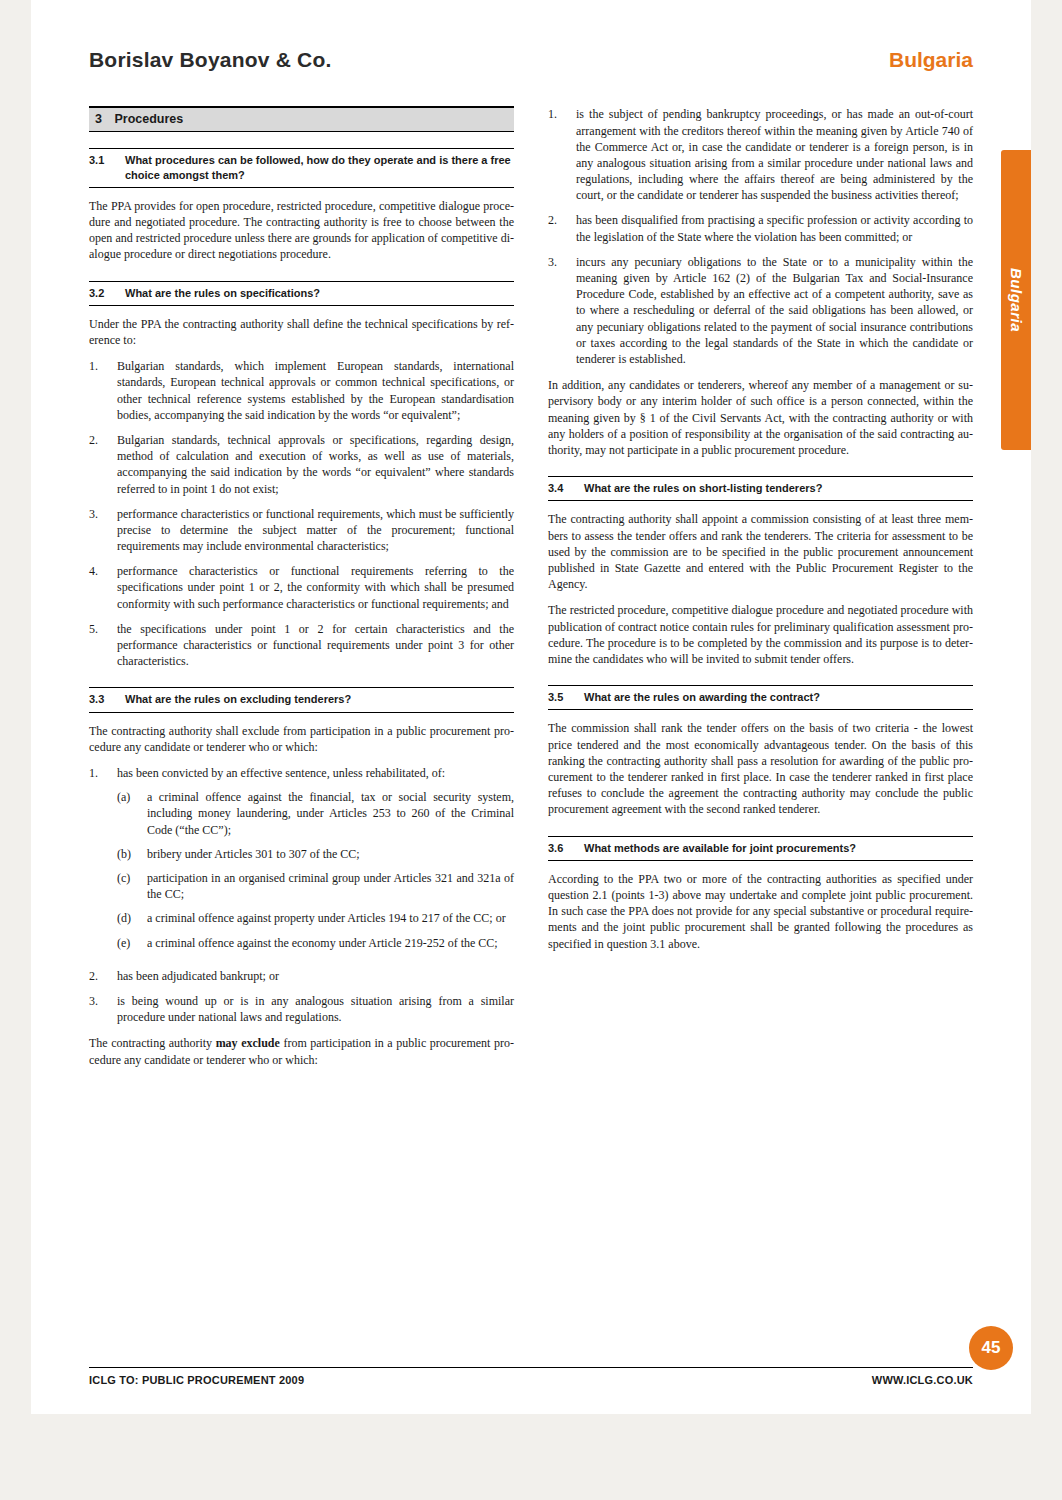Borislav Boyanov & Co.
Bulgaria
Bulgaria
3 Procedures
3.1
What procedures can be followed, how do they operate and is there a free choice amongst them?
The PPA provides for open procedure, restricted procedure, competitive dialogue procedure and negotiated procedure. The contracting authority is free to choose between the open and restricted procedure unless there are grounds for application of competitive dialogue procedure or direct negotiations procedure.
3.2
What are the rules on specifications?
Under the PPA the contracting authority shall define the technical specifications by reference to:
1. Bulgarian standards, which implement European standards, international standards, European technical approvals or common technical specifications, or other technical reference systems established by the European standardisation bodies, accompanying the said indication by the words “or equivalent”;
2. Bulgarian standards, technical approvals or specifications, regarding design, method of calculation and execution of works, as well as use of materials, accompanying the said indication by the words “or equivalent” where standards referred to in point 1 do not exist;
3. performance characteristics or functional requirements, which must be sufficiently precise to determine the subject matter of the procurement; functional requirements may include environmental characteristics;
4. performance characteristics or functional requirements referring to the specifications under point 1 or 2, the conformity with which shall be presumed conformity with such performance characteristics or functional requirements; and
5. the specifications under point 1 or 2 for certain characteristics and the performance characteristics or functional requirements under point 3 for other characteristics.
3.3
What are the rules on excluding tenderers?
The contracting authority shall exclude from participation in a public procurement procedure any candidate or tenderer who or which:
1. has been convicted by an effective sentence, unless rehabilitated, of:
(a) a criminal offence against the financial, tax or social security system, including money laundering, under Articles 253 to 260 of the Criminal Code (“the CC”);
(b) bribery under Articles 301 to 307 of the CC;
(c) participation in an organised criminal group under Articles 321 and 321a of the CC;
(d) a criminal offence against property under Articles 194 to 217 of the CC; or
(e) a criminal offence against the economy under Article 219-252 of the CC;
2. has been adjudicated bankrupt; or
3. is being wound up or is in any analogous situation arising from a similar procedure under national laws and regulations.
The contracting authority may exclude from participation in a public procurement procedure any candidate or tenderer who or which:
1. is the subject of pending bankruptcy proceedings, or has made an out-of-court arrangement with the creditors thereof within the meaning given by Article 740 of the Commerce Act or, in case the candidate or tenderer is a foreign person, is in any analogous situation arising from a similar procedure under national laws and regulations, including where the affairs thereof are being administered by the court, or the candidate or tenderer has suspended the business activities thereof;
2. has been disqualified from practising a specific profession or activity according to the legislation of the State where the violation has been committed; or
3. incurs any pecuniary obligations to the State or to a municipality within the meaning given by Article 162 (2) of the Bulgarian Tax and Social-Insurance Procedure Code, established by an effective act of a competent authority, save as to where a rescheduling or deferral of the said obligations has been allowed, or any pecuniary obligations related to the payment of social insurance contributions or taxes according to the legal standards of the State in which the candidate or tenderer is established.
In addition, any candidates or tenderers, whereof any member of a management or supervisory body or any interim holder of such office is a person connected, within the meaning given by § 1 of the Civil Servants Act, with the contracting authority or with any holders of a position of responsibility at the organisation of the said contracting authority, may not participate in a public procurement procedure.
3.4
What are the rules on short-listing tenderers?
The contracting authority shall appoint a commission consisting of at least three members to assess the tender offers and rank the tenderers. The criteria for assessment to be used by the commission are to be specified in the public procurement announcement published in State Gazette and entered with the Public Procurement Register to the Agency.
The restricted procedure, competitive dialogue procedure and negotiated procedure with publication of contract notice contain rules for preliminary qualification assessment procedure. The procedure is to be completed by the commission and its purpose is to determine the candidates who will be invited to submit tender offers.
3.5
What are the rules on awarding the contract?
The commission shall rank the tender offers on the basis of two criteria - the lowest price tendered and the most economically advantageous tender. On the basis of this ranking the contracting authority shall pass a resolution for awarding of the public procurement to the tenderer ranked in first place. In case the tenderer ranked in first place refuses to conclude the agreement the contracting authority may conclude the public procurement agreement with the second ranked tenderer.
3.6
What methods are available for joint procurements?
According to the PPA two or more of the contracting authorities as specified under question 2.1 (points 1-3) above may undertake and complete joint public procurement. In such case the PPA does not provide for any special substantive or procedural requirements and the joint public procurement shall be granted following the procedures as specified in question 3.1 above.
ICLG TO: PUBLIC PROCUREMENT 2009
WWW.ICLG.CO.UK
45